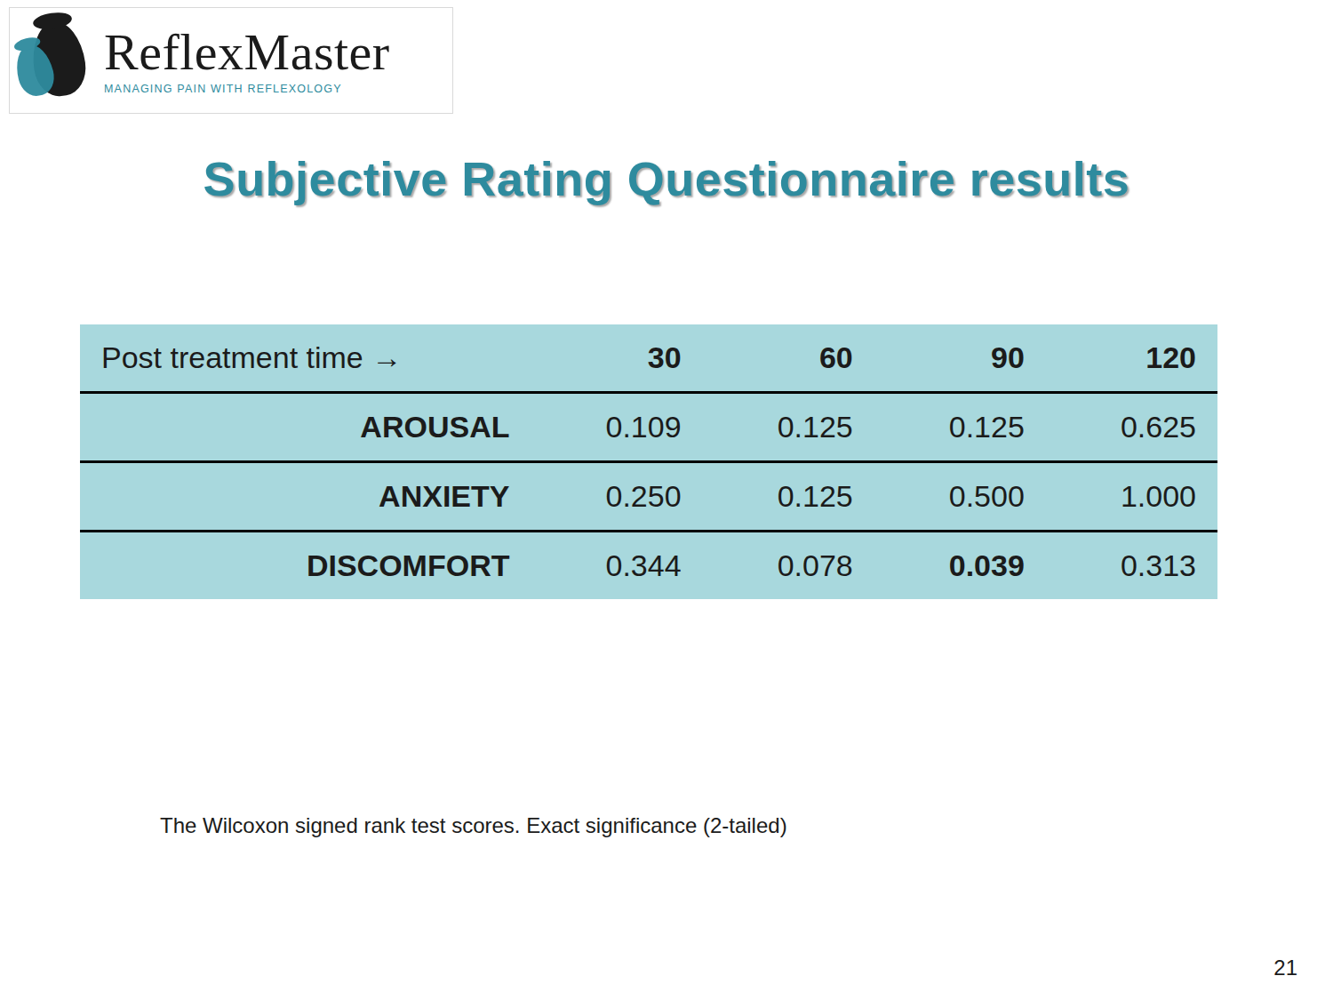Reflex Master
Managing pain with reflexology
Subjective Rating Questionnaire results
| Post treatment time → | 30 | 60 | 90 | 120 |
| AROUSAL | 0.109 | 0.125 | 0.125 | 0.625 |
| ANXIETY | 0.250 | 0.125 | 0.500 | 1.000 |
| DISCOMFORT | 0.344 | 0.078 | 0.039 | 0.313 |
The Wilcoxon signed rank test scores. Exact significance (2-tailed)
21